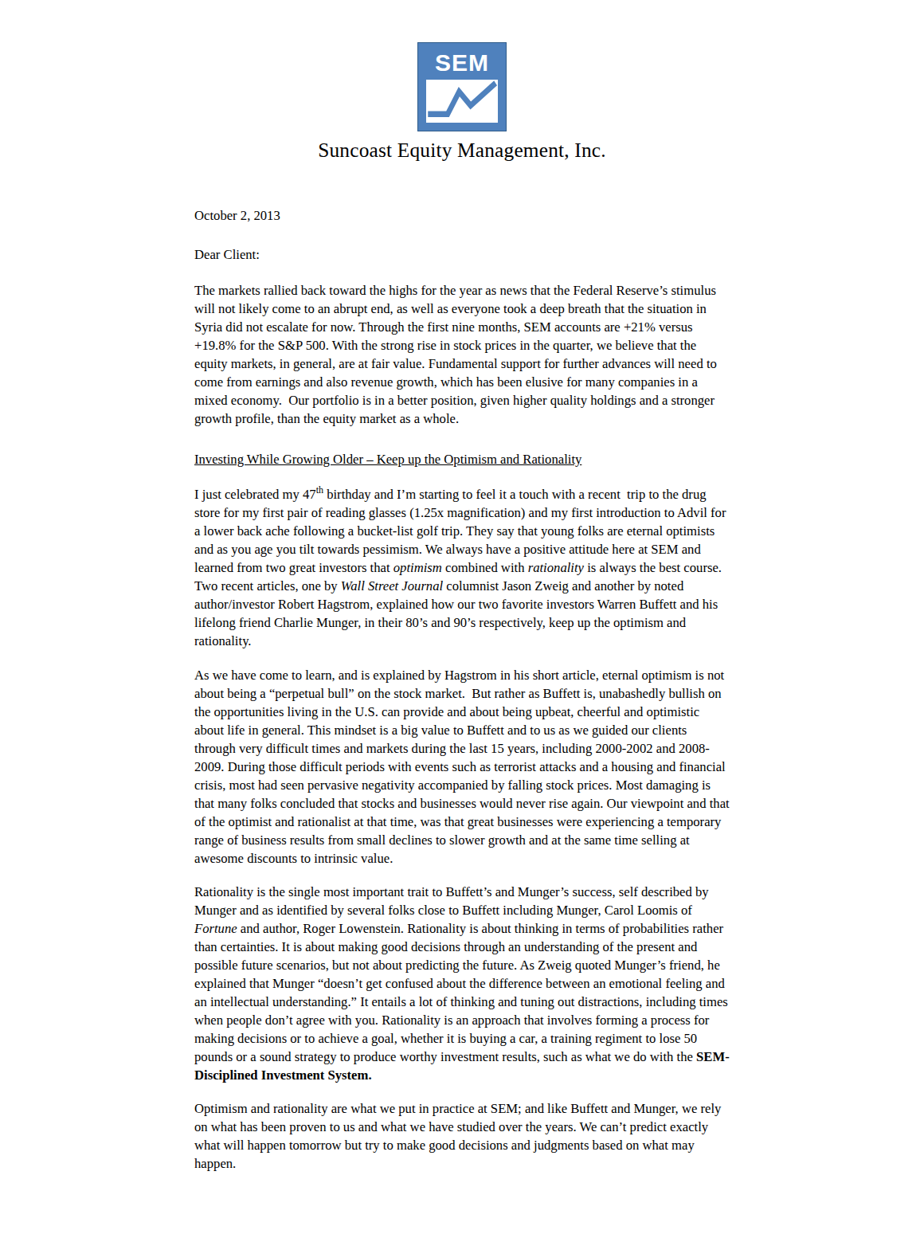SEM
Suncoast Equity Management, Inc.
October 2, 2013
Dear Client:
The markets rallied back toward the highs for the year as news that the Federal Reserve’s stimulus will not likely come to an abrupt end, as well as everyone took a deep breath that the situation in Syria did not escalate for now. Through the first nine months, SEM accounts are +21% versus +19.8% for the S&P 500. With the strong rise in stock prices in the quarter, we believe that the equity markets, in general, are at fair value. Fundamental support for further advances will need to come from earnings and also revenue growth, which has been elusive for many companies in a mixed economy. Our portfolio is in a better position, given higher quality holdings and a stronger growth profile, than the equity market as a whole.
Investing While Growing Older – Keep up the Optimism and Rationality
I just celebrated my 47th birthday and I’m starting to feel it a touch with a recent trip to the drug store for my first pair of reading glasses (1.25x magnification) and my first introduction to Advil for a lower back ache following a bucket-list golf trip. They say that young folks are eternal optimists and as you age you tilt towards pessimism. We always have a positive attitude here at SEM and learned from two great investors that optimism combined with rationality is always the best course. Two recent articles, one by Wall Street Journal columnist Jason Zweig and another by noted author/investor Robert Hagstrom, explained how our two favorite investors Warren Buffett and his lifelong friend Charlie Munger, in their 80’s and 90’s respectively, keep up the optimism and rationality.
As we have come to learn, and is explained by Hagstrom in his short article, eternal optimism is not about being a “perpetual bull” on the stock market. But rather as Buffett is, unabashedly bullish on the opportunities living in the U.S. can provide and about being upbeat, cheerful and optimistic about life in general. This mindset is a big value to Buffett and to us as we guided our clients through very difficult times and markets during the last 15 years, including 2000-2002 and 2008-2009. During those difficult periods with events such as terrorist attacks and a housing and financial crisis, most had seen pervasive negativity accompanied by falling stock prices. Most damaging is that many folks concluded that stocks and businesses would never rise again. Our viewpoint and that of the optimist and rationalist at that time, was that great businesses were experiencing a temporary range of business results from small declines to slower growth and at the same time selling at awesome discounts to intrinsic value.
Rationality is the single most important trait to Buffett’s and Munger’s success, self described by Munger and as identified by several folks close to Buffett including Munger, Carol Loomis of Fortune and author, Roger Lowenstein. Rationality is about thinking in terms of probabilities rather than certainties. It is about making good decisions through an understanding of the present and possible future scenarios, but not about predicting the future. As Zweig quoted Munger’s friend, he explained that Munger “doesn’t get confused about the difference between an emotional feeling and an intellectual understanding.” It entails a lot of thinking and tuning out distractions, including times when people don’t agree with you. Rationality is an approach that involves forming a process for making decisions or to achieve a goal, whether it is buying a car, a training regiment to lose 50 pounds or a sound strategy to produce worthy investment results, such as what we do with the SEM-Disciplined Investment System.
Optimism and rationality are what we put in practice at SEM; and like Buffett and Munger, we rely on what has been proven to us and what we have studied over the years. We can’t predict exactly what will happen tomorrow but try to make good decisions and judgments based on what may happen.